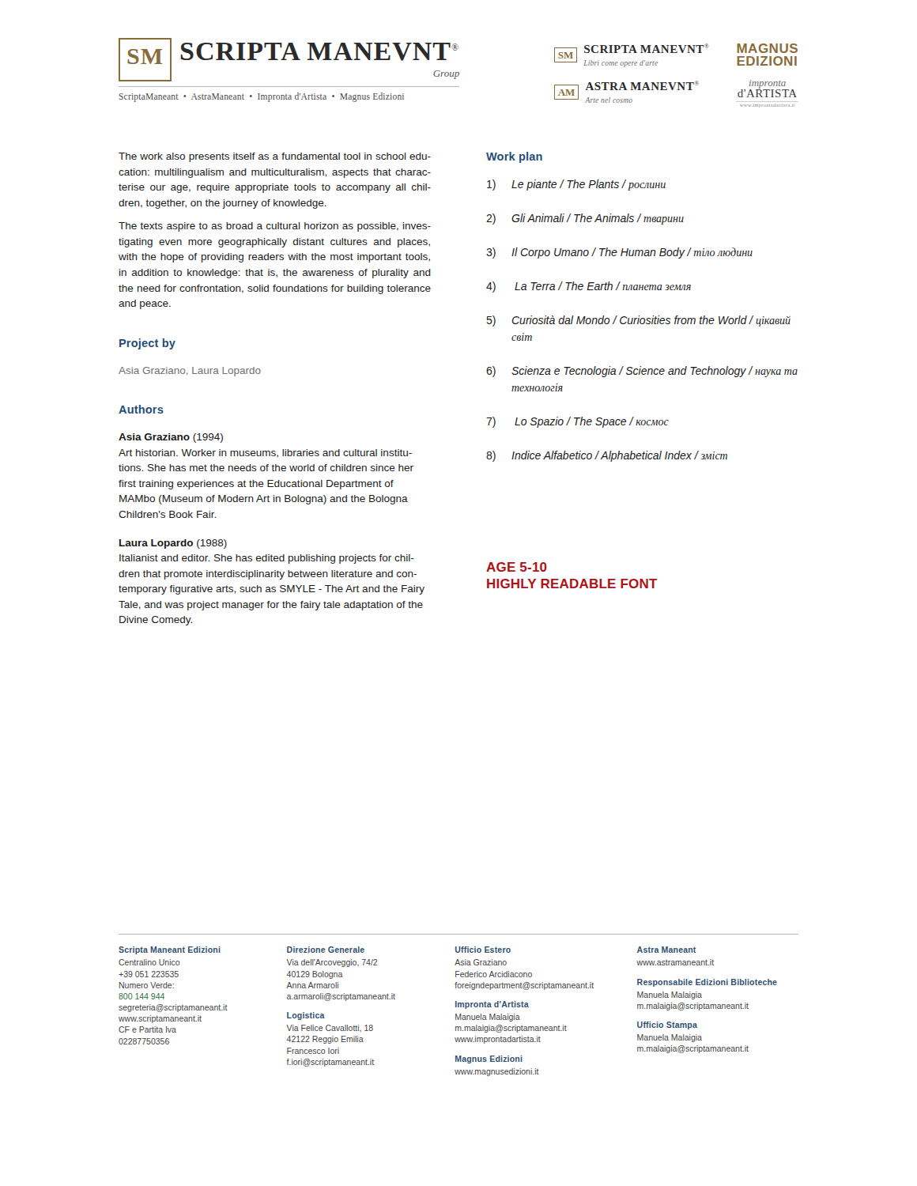SM
SCRIPTA MANEVNT®
Group
ScriptaManeant • AstraManeant • Impronta d'Artista • Magnus Edizioni
SM SCRIPTA MANEVNT® Libri come opere d'arte
MAGNUS
EDIZIONI
AM ASTRA MANEVNT® Arte nel cosmo
impronta
d'ARTISTA
www.improntadartista.it
The work also presents itself as a fundamental tool in school education: multilingualism and multiculturalism, aspects that characterise our age, require appropriate tools to accompany all children, together, on the journey of knowledge.
The texts aspire to as broad a cultural horizon as possible, investigating even more geographically distant cultures and places, with the hope of providing readers with the most important tools, in addition to knowledge: that is, the awareness of plurality and the need for confrontation, solid foundations for building tolerance and peace.
Project by
Asia Graziano, Laura Lopardo
Authors
Asia Graziano (1994)
Art historian. Worker in museums, libraries and cultural institutions. She has met the needs of the world of children since her first training experiences at the Educational Department of MAMbo (Museum of Modern Art in Bologna) and the Bologna Children's Book Fair.
Laura Lopardo (1988)
Italianist and editor. She has edited publishing projects for children that promote interdisciplinarity between literature and contemporary figurative arts, such as SMYLE - The Art and the Fairy Tale, and was project manager for the fairy tale adaptation of the Divine Comedy.
Work plan
Le piante / The Plants / рослини
Gli Animali / The Animals / тварини
Il Corpo Umano / The Human Body / тіло людини
La Terra / The Earth / планета земля
Curiosità dal Mondo / Curiosities from the World / цікавий світ
Scienza e Tecnologia / Science and Technology / наука та технологія
Lo Spazio / The Space / космос
Indice Alfabetico / Alphabetical Index / зміст
AGE 5-10
HIGHLY READABLE FONT
Scripta Maneant Edizioni
Centralino Unico
+39 051 223535
Numero Verde:
800 144 944
segreteria@scriptamaneant.it
www.scriptamaneant.it
CF e Partita Iva
02287750356
Direzione Generale
Via dell'Arcoveggio, 74/2
40129 Bologna
Anna Armaroli
a.armaroli@scriptamaneant.it
Logistica
Via Felice Cavallotti, 18
42122 Reggio Emilia
Francesco Iori
f.iori@scriptamaneant.it
Ufficio Estero
Asia Graziano
Federico Arcidiacono
foreigndepartment@scriptamaneant.it
Impronta d'Artista
Manuela Malaigia
m.malaigia@scriptamaneant.it
www.improntadartista.it
Magnus Edizioni
www.magnusedizioni.it
Astra Maneant
www.astramaneant.it
Responsabile Edizioni Biblioteche
Manuela Malaigia
m.malaigia@scriptamaneant.it
Ufficio Stampa
Manuela Malaigia
m.malaigia@scriptamaneant.it